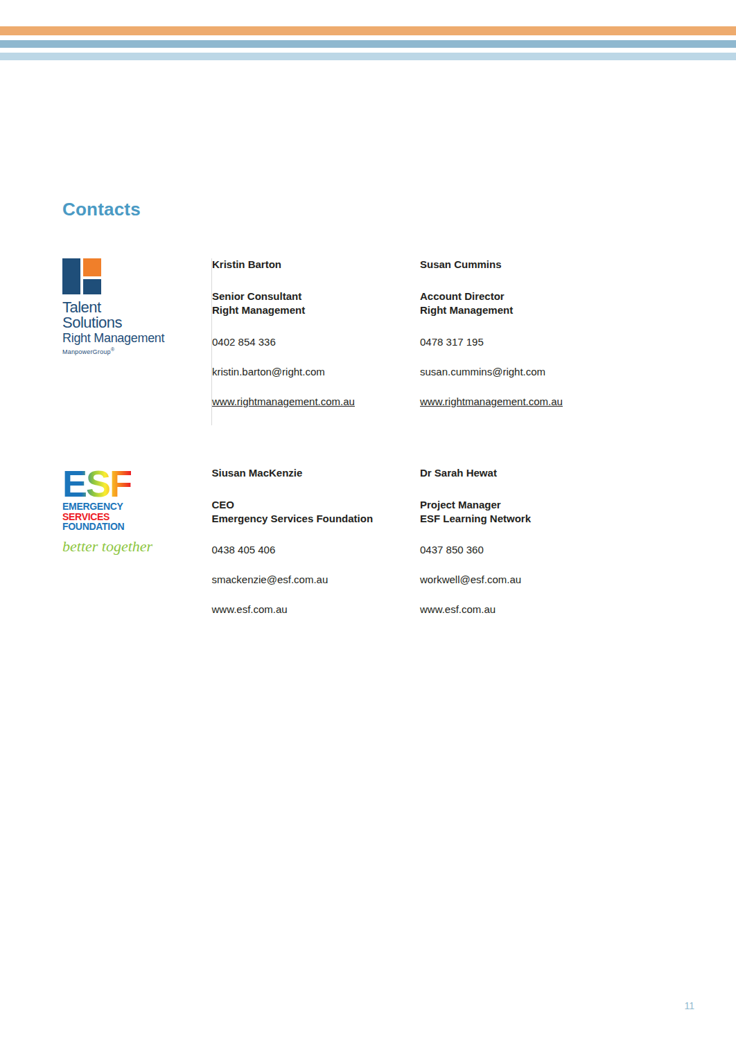Contacts
| Talent Solutions Right Management ManpowerGroup ® | Kristin Barton Senior Consultant Right Management 0402 854 336 kristin.barton@right.com www.rightmanagement.com.au | Susan Cummins Account Director Right Management 0478 317 195 susan.cummins@right.com www.rightmanagement.com.au |
| ESF EMERGENCY SERVICES FOUNDATION better together | Siusan MacKenzie CEO Emergency Services Foundation 0438 405 406 smackenzie@esf.com.au www.esf.com.au | Dr Sarah Hewat Project Manager ESF Learning Network 0437 850 360 workwell@esf.com.au www.esf.com.au |
11